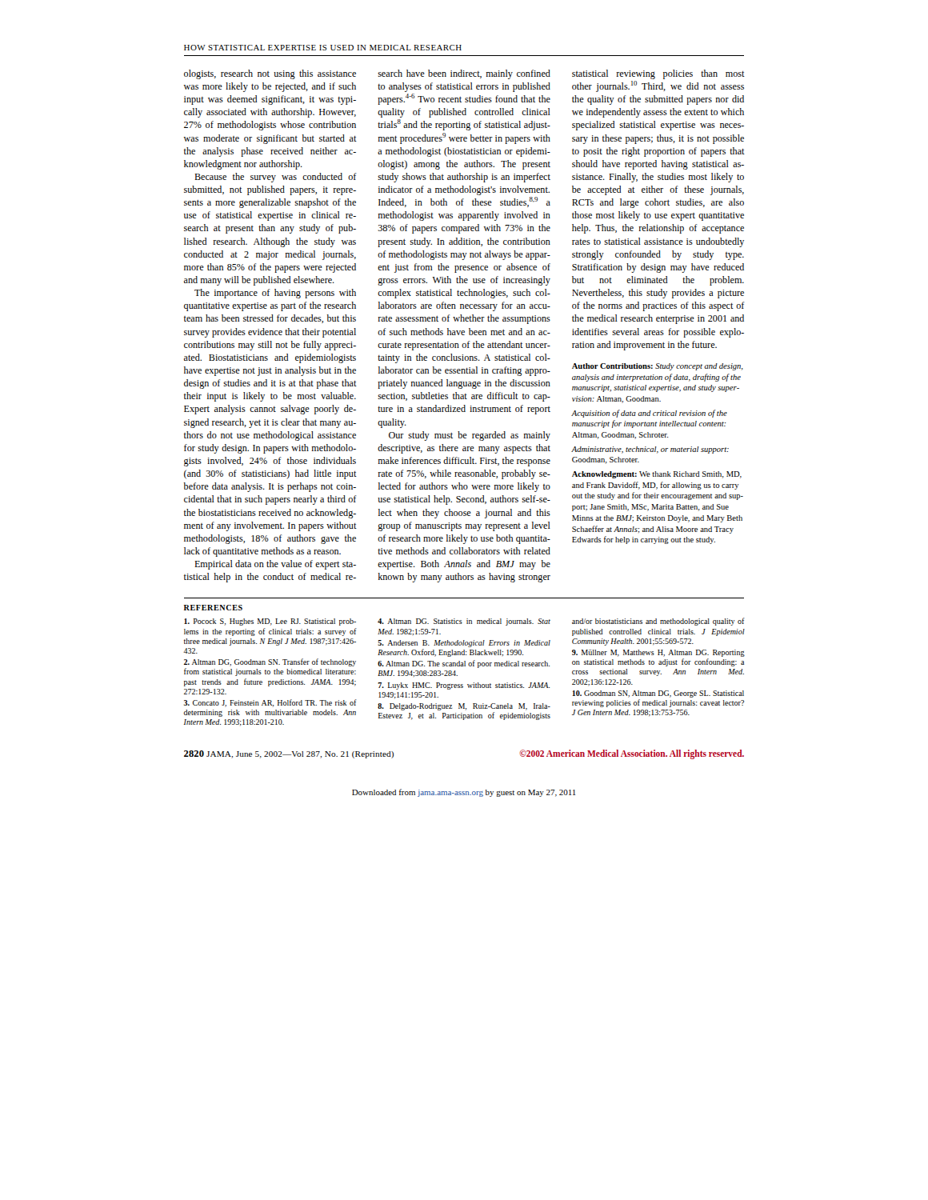HOW STATISTICAL EXPERTISE IS USED IN MEDICAL RESEARCH
ologists, research not using this assistance was more likely to be rejected, and if such input was deemed significant, it was typically associated with authorship. However, 27% of methodologists whose contribution was moderate or significant but started at the analysis phase received neither acknowledgment nor authorship.
Because the survey was conducted of submitted, not published papers, it represents a more generalizable snapshot of the use of statistical expertise in clinical research at present than any study of published research. Although the study was conducted at 2 major medical journals, more than 85% of the papers were rejected and many will be published elsewhere.
The importance of having persons with quantitative expertise as part of the research team has been stressed for decades, but this survey provides evidence that their potential contributions may still not be fully appreciated. Biostatisticians and epidemiologists have expertise not just in analysis but in the design of studies and it is at that phase that their input is likely to be most valuable. Expert analysis cannot salvage poorly designed research, yet it is clear that many authors do not use methodological assistance for study design. In papers with methodologists involved, 24% of those individuals (and 30% of statisticians) had little input before data analysis. It is perhaps not coincidental that in such papers nearly a third of the biostatisticians received no acknowledgment of any involvement. In papers without methodologists, 18% of authors gave the lack of quantitative methods as a reason.
Empirical data on the value of expert statistical help in the conduct of medical research have been indirect, mainly confined to analyses of statistical errors in published papers.4-6 Two recent studies found that the quality of published controlled clinical trials8 and the reporting of statistical adjustment procedures9 were better in papers with a methodologist (biostatistician or epidemiologist) among the authors. The present study shows that authorship is an imperfect indicator of a methodologist's involvement. Indeed, in both of these studies,8,9 a methodologist was apparently involved in 38% of papers compared with 73% in the present study. In addition, the contribution of methodologists may not always be apparent just from the presence or absence of gross errors. With the use of increasingly complex statistical technologies, such collaborators are often necessary for an accurate assessment of whether the assumptions of such methods have been met and an accurate representation of the attendant uncertainty in the conclusions. A statistical collaborator can be essential in crafting appropriately nuanced language in the discussion section, subtleties that are difficult to capture in a standardized instrument of report quality.
Our study must be regarded as mainly descriptive, as there are many aspects that make inferences difficult. First, the response rate of 75%, while reasonable, probably selected for authors who were more likely to use statistical help. Second, authors self-select when they choose a journal and this group of manuscripts may represent a level of research more likely to use both quantitative methods and collaborators with related expertise. Both Annals and BMJ may be known by many authors as having stronger statistical reviewing policies than most other journals.10 Third, we did not assess the quality of the submitted papers nor did we independently assess the extent to which specialized statistical expertise was necessary in these papers; thus, it is not possible to posit the right proportion of papers that should have reported having statistical assistance. Finally, the studies most likely to be accepted at either of these journals, RCTs and large cohort studies, are also those most likely to use expert quantitative help. Thus, the relationship of acceptance rates to statistical assistance is undoubtedly strongly confounded by study type. Stratification by design may have reduced but not eliminated the problem. Nevertheless, this study provides a picture of the norms and practices of this aspect of the medical research enterprise in 2001 and identifies several areas for possible exploration and improvement in the future.
Author Contributions: Study concept and design, analysis and interpretation of data, drafting of the manuscript, statistical expertise, and study supervision: Altman, Goodman.
Acquisition of data and critical revision of the manuscript for important intellectual content: Altman, Goodman, Schroter.
Administrative, technical, or material support: Goodman, Schroter.
Acknowledgment: We thank Richard Smith, MD, and Frank Davidoff, MD, for allowing us to carry out the study and for their encouragement and support; Jane Smith, MSc, Marita Batten, and Sue Minns at the BMJ; Keirston Doyle, and Mary Beth Schaeffer at Annals; and Alisa Moore and Tracy Edwards for help in carrying out the study.
REFERENCES
1. Pocock S, Hughes MD, Lee RJ. Statistical problems in the reporting of clinical trials: a survey of three medical journals. N Engl J Med. 1987;317:426-432.
2. Altman DG, Goodman SN. Transfer of technology from statistical journals to the biomedical literature: past trends and future predictions. JAMA. 1994; 272:129-132.
3. Concato J, Feinstein AR, Holford TR. The risk of determining risk with multivariable models. Ann Intern Med. 1993;118:201-210.
4. Altman DG. Statistics in medical journals. Stat Med. 1982;1:59-71.
5. Andersen B. Methodological Errors in Medical Research. Oxford, England: Blackwell; 1990.
6. Altman DG. The scandal of poor medical research. BMJ. 1994;308:283-284.
7. Luykx HMC. Progress without statistics. JAMA. 1949;141:195-201.
8. Delgado-Rodriguez M, Ruiz-Canela M, Irala-Estevez J, et al. Participation of epidemiologists and/or biostatisticians and methodological quality of published controlled clinical trials. J Epidemiol Community Health. 2001;55:569-572.
9. Müllner M, Matthews H, Altman DG. Reporting on statistical methods to adjust for confounding: a cross sectional survey. Ann Intern Med. 2002;136:122-126.
10. Goodman SN, Altman DG, George SL. Statistical reviewing policies of medical journals: caveat lector? J Gen Intern Med. 1998;13:753-756.
2820 JAMA, June 5, 2002—Vol 287, No. 21 (Reprinted)
©2002 American Medical Association. All rights reserved.
Downloaded from jama.ama-assn.org by guest on May 27, 2011